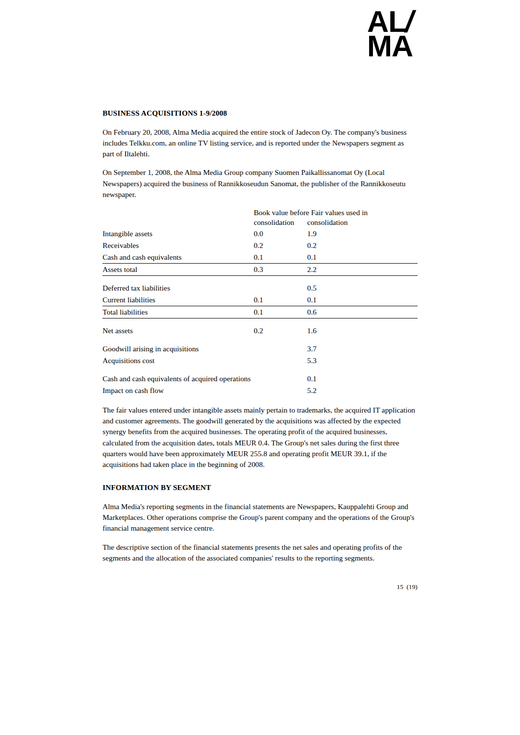AL/ MA
BUSINESS ACQUISITIONS 1-9/2008
On February 20, 2008, Alma Media acquired the entire stock of Jadecon Oy. The company's business includes Telkku.com, an online TV listing service, and is reported under the Newspapers segment as part of Iltalehti.
On September 1, 2008, the Alma Media Group company Suomen Paikallissanomat Oy (Local Newspapers) acquired the business of Rannikkoseudun Sanomat, the publisher of the Rannikkoseutu newspaper.
| | Book value before Fair values used in |
| | consolidation | consolidation |
| Intangible assets | 0.0 | 1.9 |
| Receivables | 0.2 | 0.2 |
| Cash and cash equivalents | 0.1 | 0.1 |
| Assets total | 0.3 | 2.2 |
| Deferred tax liabilities | | 0.5 |
| Current liabilities | 0.1 | 0.1 |
| Total liabilities | 0.1 | 0.6 |
| Net assets | 0.2 | 1.6 |
| Goodwill arising in acquisitions | | 3.7 |
| Acquisitions cost | | 5.3 |
| Cash and cash equivalents of acquired operations | | 0.1 |
| Impact on cash flow | | 5.2 |
The fair values entered under intangible assets mainly pertain to trademarks, the acquired IT application and customer agreements. The goodwill generated by the acquisitions was affected by the expected synergy benefits from the acquired businesses. The operating profit of the acquired businesses, calculated from the acquisition dates, totals MEUR 0.4. The Group's net sales during the first three quarters would have been approximately MEUR 255.8 and operating profit MEUR 39.1, if the acquisitions had taken place in the beginning of 2008.
INFORMATION BY SEGMENT
Alma Media's reporting segments in the financial statements are Newspapers, Kauppalehti Group and Marketplaces. Other operations comprise the Group's parent company and the operations of the Group's financial management service centre.
The descriptive section of the financial statements presents the net sales and operating profits of the segments and the allocation of the associated companies' results to the reporting segments.
15 (19)